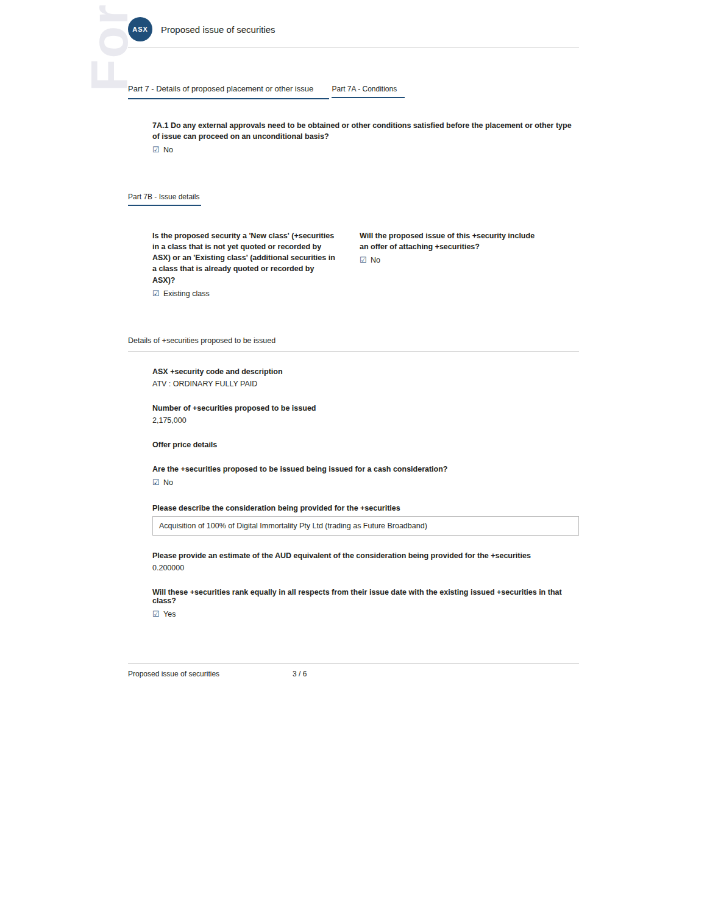For personal use only
ASX
Proposed issue of securities
Part 7 - Details of proposed placement or other issue
Part 7A - Conditions
7A.1 Do any external approvals need to be obtained or other conditions satisfied before the placement or other type of issue can proceed on an unconditional basis?
No
Part 7B - Issue details
Is the proposed security a 'New class' (+securities in a class that is not yet quoted or recorded by ASX) or an 'Existing class' (additional securities in a class that is already quoted or recorded by ASX)?
Existing class
Will the proposed issue of this +security include an offer of attaching +securities?
No
Details of +securities proposed to be issued
ASX +security code and description
ATV : ORDINARY FULLY PAID
Number of +securities proposed to be issued
2,175,000
Offer price details
Are the +securities proposed to be issued being issued for a cash consideration?
No
Please describe the consideration being provided for the +securities
Acquisition of 100% of Digital Immortality Pty Ltd (trading as Future Broadband)
Please provide an estimate of the AUD equivalent of the consideration being provided for the +securities
0.200000
Will these +securities rank equally in all respects from their issue date with the existing issued +securities in that class?
Yes
Proposed issue of securities
3 / 6